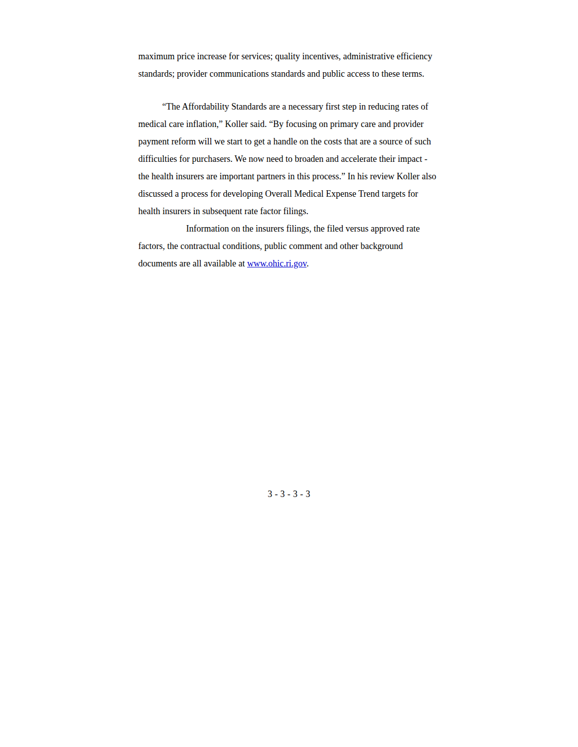maximum price increase for services; quality incentives, administrative efficiency standards; provider communications standards and public access to these terms.
“The Affordability Standards are a necessary first step in reducing rates of medical care inflation,” Koller said. “By focusing on primary care and provider payment reform will we start to get a handle on the costs that are a source of such difficulties for purchasers. We now need to broaden and accelerate their impact - the health insurers are important partners in this process.” In his review Koller also discussed a process for developing Overall Medical Expense Trend targets for health insurers in subsequent rate factor filings.
Information on the insurers filings, the filed versus approved rate factors, the contractual conditions, public comment and other background documents are all available at www.ohic.ri.gov.
3 - 3 - 3 - 3